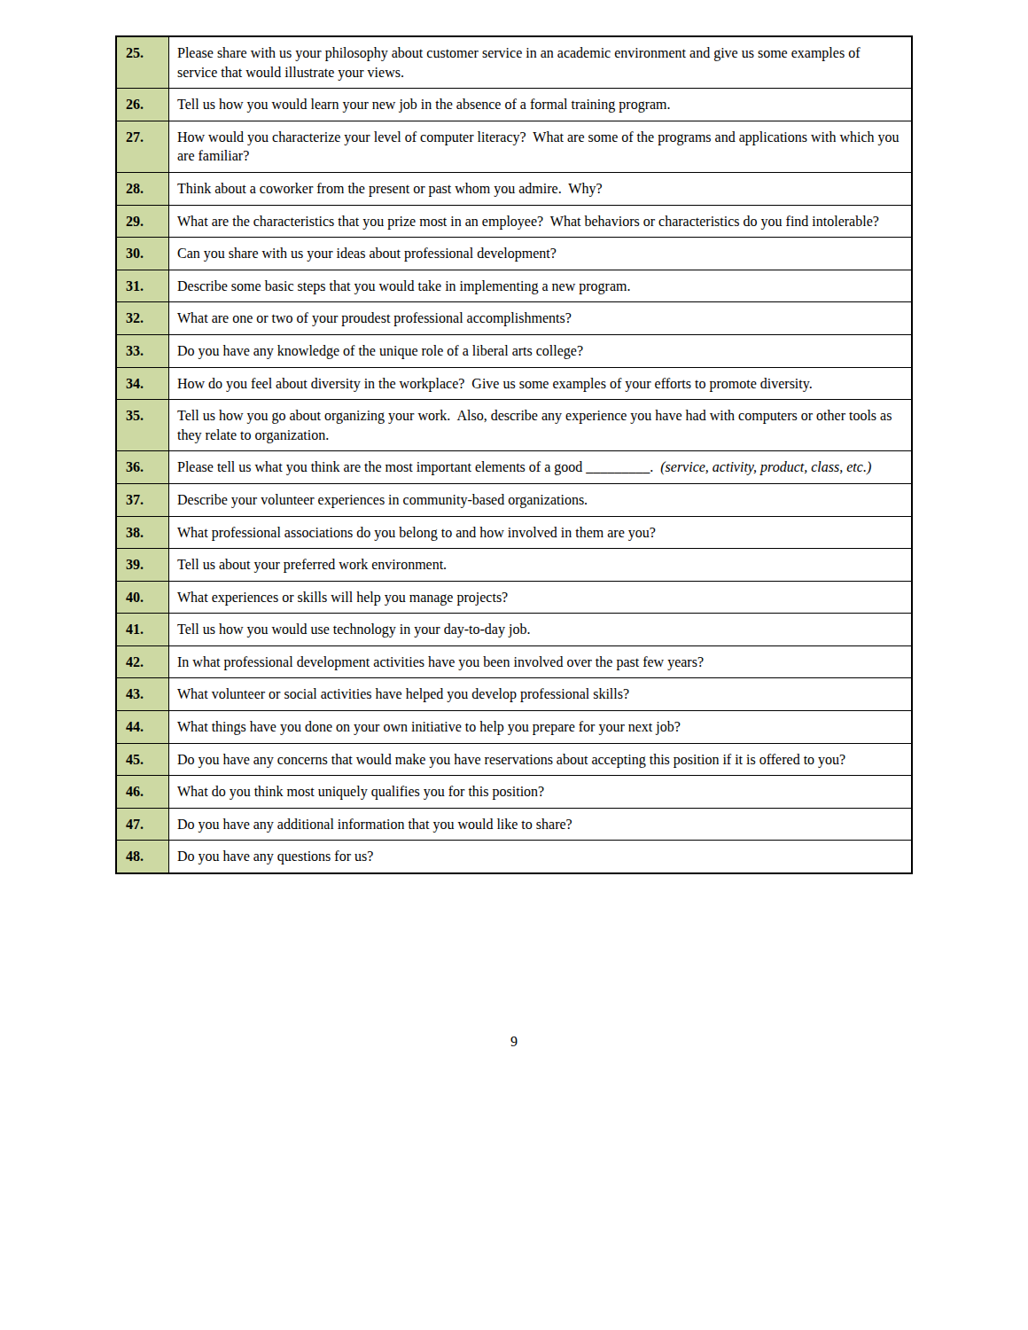| 25. | Please share with us your philosophy about customer service in an academic environment and give us some examples of service that would illustrate your views. |
| 26. | Tell us how you would learn your new job in the absence of a formal training program. |
| 27. | How would you characterize your level of computer literacy? What are some of the programs and applications with which you are familiar? |
| 28. | Think about a coworker from the present or past whom you admire. Why? |
| 29. | What are the characteristics that you prize most in an employee? What behaviors or characteristics do you find intolerable? |
| 30. | Can you share with us your ideas about professional development? |
| 31. | Describe some basic steps that you would take in implementing a new program. |
| 32. | What are one or two of your proudest professional accomplishments? |
| 33. | Do you have any knowledge of the unique role of a liberal arts college? |
| 34. | How do you feel about diversity in the workplace? Give us some examples of your efforts to promote diversity. |
| 35. | Tell us how you go about organizing your work. Also, describe any experience you have had with computers or other tools as they relate to organization. |
| 36. | Please tell us what you think are the most important elements of a good _________. (service, activity, product, class, etc.) |
| 37. | Describe your volunteer experiences in community-based organizations. |
| 38. | What professional associations do you belong to and how involved in them are you? |
| 39. | Tell us about your preferred work environment. |
| 40. | What experiences or skills will help you manage projects? |
| 41. | Tell us how you would use technology in your day-to-day job. |
| 42. | In what professional development activities have you been involved over the past few years? |
| 43. | What volunteer or social activities have helped you develop professional skills? |
| 44. | What things have you done on your own initiative to help you prepare for your next job? |
| 45. | Do you have any concerns that would make you have reservations about accepting this position if it is offered to you? |
| 46. | What do you think most uniquely qualifies you for this position? |
| 47. | Do you have any additional information that you would like to share? |
| 48. | Do you have any questions for us? |
9